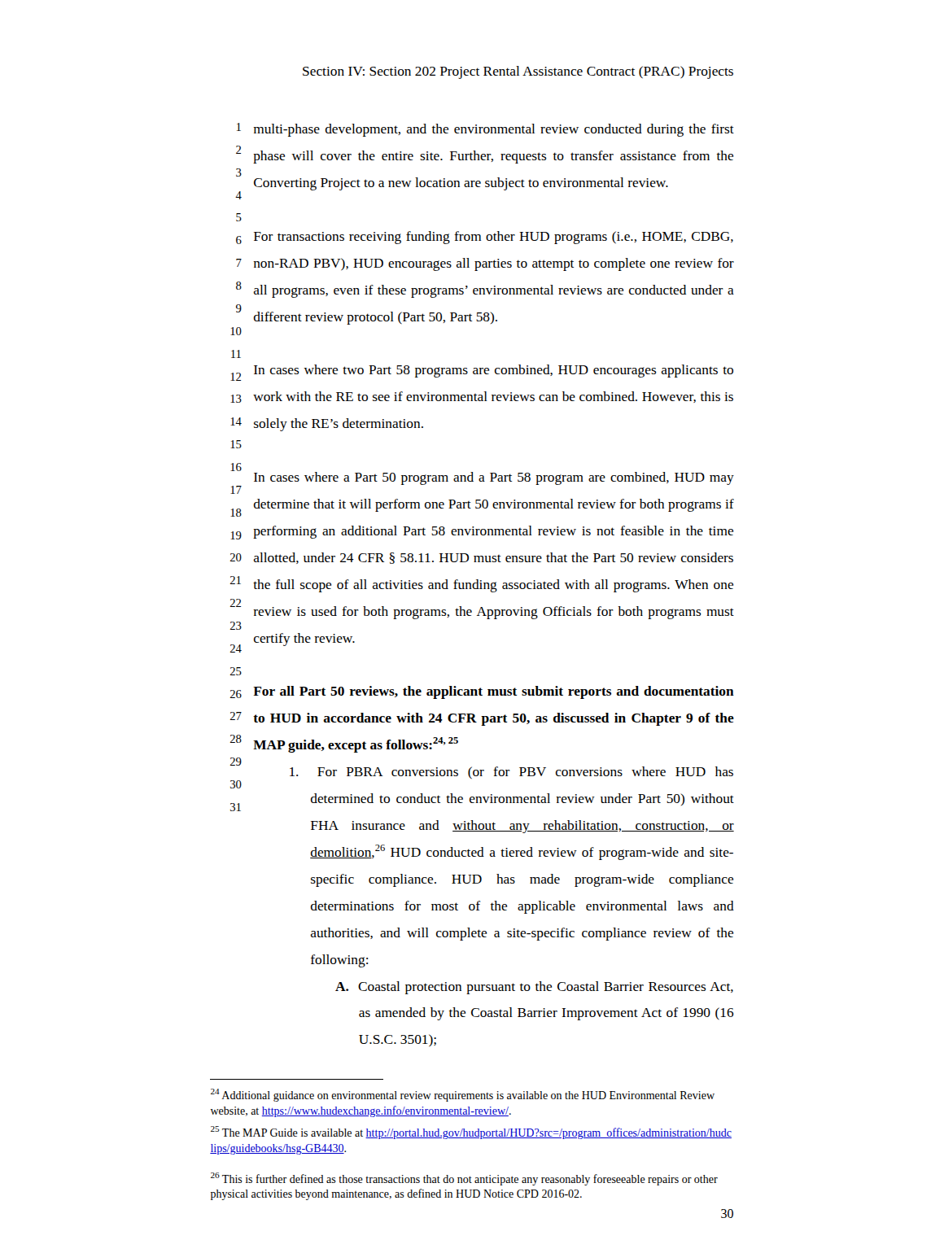Section IV: Section 202 Project Rental Assistance Contract (PRAC) Projects
1
2
3
4
5
6
7
8
9
10
11
12
13
14
15
16
17
18
19
20
21
22
23
24
25
26
27
28
29
30
31
multi-phase development, and the environmental review conducted during the first phase will cover the entire site. Further, requests to transfer assistance from the Converting Project to a new location are subject to environmental review.
For transactions receiving funding from other HUD programs (i.e., HOME, CDBG, non-RAD PBV), HUD encourages all parties to attempt to complete one review for all programs, even if these programs’ environmental reviews are conducted under a different review protocol (Part 50, Part 58).
In cases where two Part 58 programs are combined, HUD encourages applicants to work with the RE to see if environmental reviews can be combined. However, this is solely the RE’s determination.
In cases where a Part 50 program and a Part 58 program are combined, HUD may determine that it will perform one Part 50 environmental review for both programs if performing an additional Part 58 environmental review is not feasible in the time allotted, under 24 CFR § 58.11. HUD must ensure that the Part 50 review considers the full scope of all activities and funding associated with all programs. When one review is used for both programs, the Approving Officials for both programs must certify the review.
For all Part 50 reviews, the applicant must submit reports and documentation to HUD in accordance with 24 CFR part 50, as discussed in Chapter 9 of the MAP guide, except as follows:24, 25
1. For PBRA conversions (or for PBV conversions where HUD has determined to conduct the environmental review under Part 50) without FHA insurance and without any rehabilitation, construction, or demolition,26 HUD conducted a tiered review of program-wide and site-specific compliance. HUD has made program-wide compliance determinations for most of the applicable environmental laws and authorities, and will complete a site-specific compliance review of the following:
A. Coastal protection pursuant to the Coastal Barrier Resources Act, as amended by the Coastal Barrier Improvement Act of 1990 (16 U.S.C. 3501);
24 Additional guidance on environmental review requirements is available on the HUD Environmental Review website, at https://www.hudexchange.info/environmental-review/.
25 The MAP Guide is available at http://portal.hud.gov/hudportal/HUD?src=/program_offices/administration/hudclips/guidebooks/hsg-GB4430.
26 This is further defined as those transactions that do not anticipate any reasonably foreseeable repairs or other physical activities beyond maintenance, as defined in HUD Notice CPD 2016-02.
30